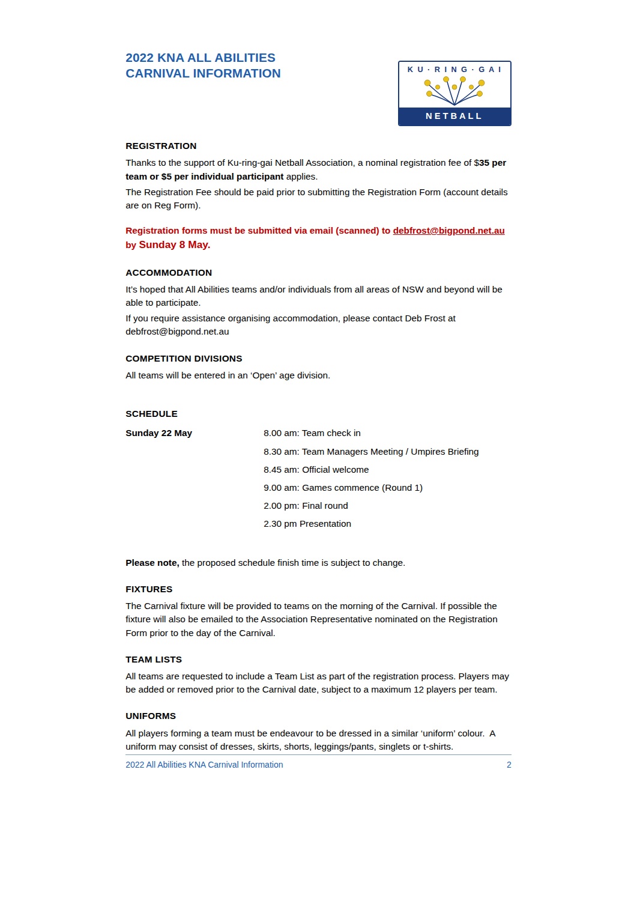2022 KNA ALL ABILITIES
CARNIVAL INFORMATION
K U · R I N G · G A I
NETBALL
REGISTRATION
Thanks to the support of Ku-ring-gai Netball Association, a nominal registration fee of $35 per team or $5 per individual participant applies.
The Registration Fee should be paid prior to submitting the Registration Form (account details are on Reg Form).
Registration forms must be submitted via email (scanned) to debfrost@bigpond.net.au by Sunday 8 May.
ACCOMMODATION
It’s hoped that All Abilities teams and/or individuals from all areas of NSW and beyond will be able to participate.
If you require assistance organising accommodation, please contact Deb Frost at debfrost@bigpond.net.au
COMPETITION DIVISIONS
All teams will be entered in an ‘Open’ age division.
SCHEDULE
Sunday 22 May
8.00 am: Team check in
8.30 am: Team Managers Meeting / Umpires Briefing
8.45 am: Official welcome
9.00 am: Games commence (Round 1)
2.00 pm: Final round
2.30 pm Presentation
Please note, the proposed schedule finish time is subject to change.
FIXTURES
The Carnival fixture will be provided to teams on the morning of the Carnival. If possible the fixture will also be emailed to the Association Representative nominated on the Registration Form prior to the day of the Carnival.
TEAM LISTS
All teams are requested to include a Team List as part of the registration process. Players may be added or removed prior to the Carnival date, subject to a maximum 12 players per team.
UNIFORMS
All players forming a team must be endeavour to be dressed in a similar ‘uniform’ colour. A uniform may consist of dresses, skirts, shorts, leggings/pants, singlets or t-shirts.
2022 All Abilities KNA Carnival Information 2